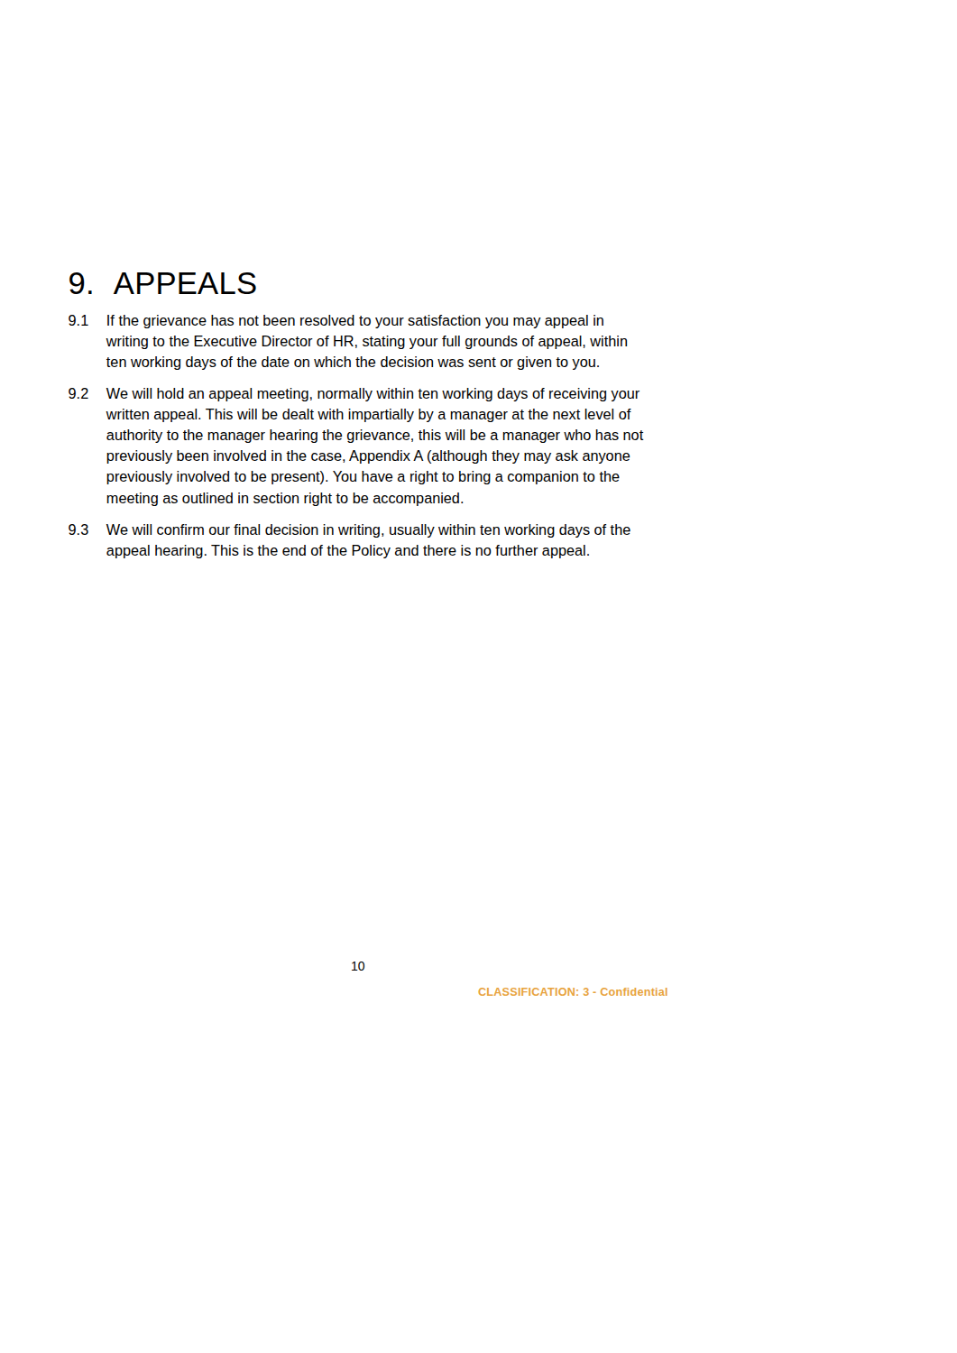9. APPEALS
9.1 If the grievance has not been resolved to your satisfaction you may appeal in writing to the Executive Director of HR, stating your full grounds of appeal, within ten working days of the date on which the decision was sent or given to you.
9.2 We will hold an appeal meeting, normally within ten working days of receiving your written appeal. This will be dealt with impartially by a manager at the next level of authority to the manager hearing the grievance, this will be a manager who has not previously been involved in the case, Appendix A (although they may ask anyone previously involved to be present). You have a right to bring a companion to the meeting as outlined in section right to be accompanied.
9.3 We will confirm our final decision in writing, usually within ten working days of the appeal hearing. This is the end of the Policy and there is no further appeal.
10
CLASSIFICATION: 3 - Confidential